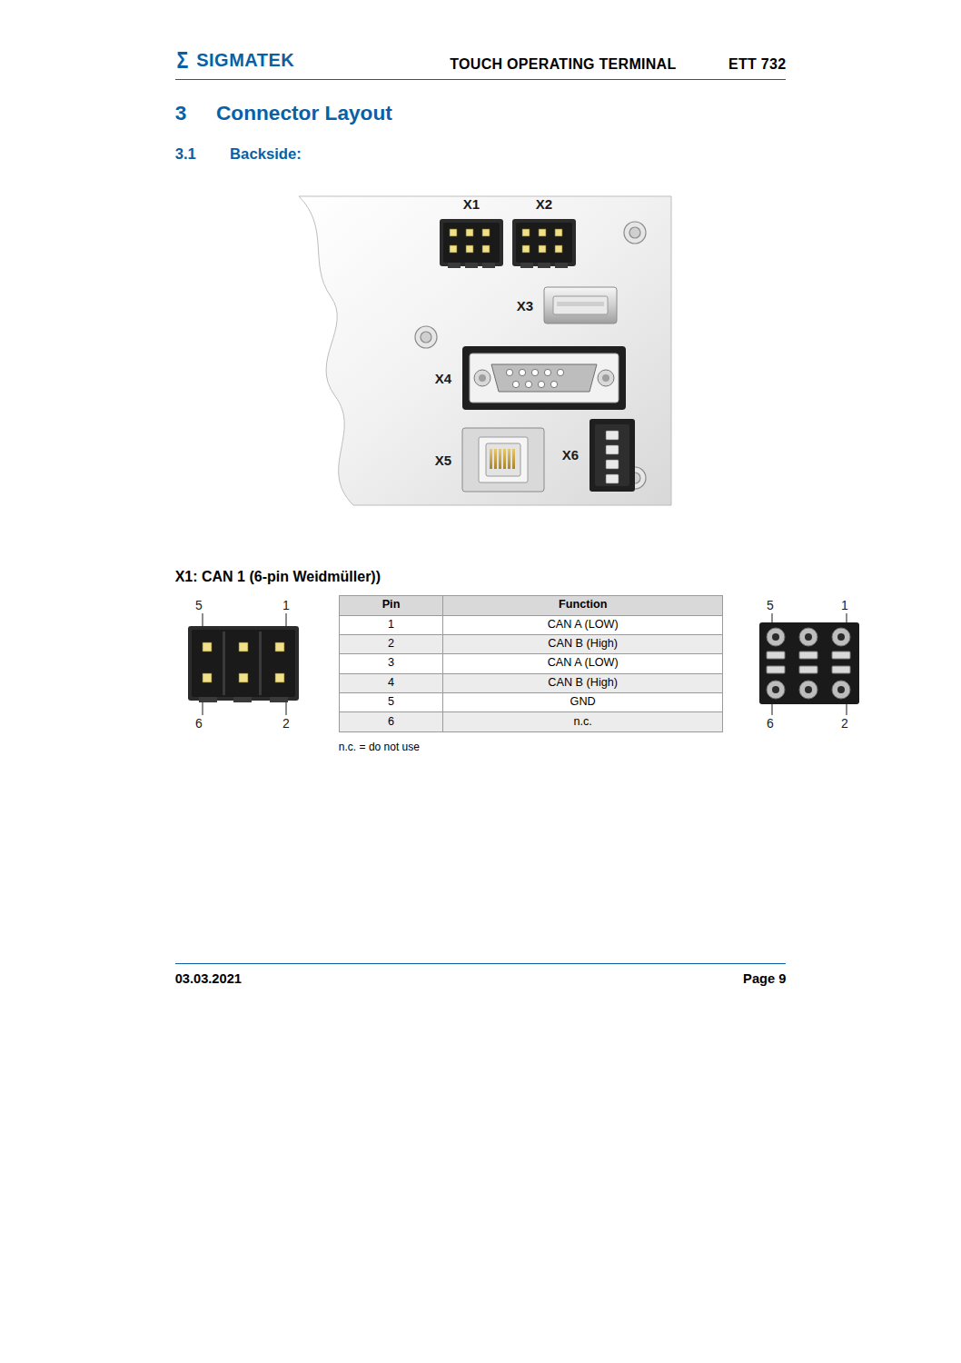Σ SIGMATEK
TOUCH OPERATING TERMINAL ETT 732
3 Connector Layout
3.1 Backside:
X1 X2 X3 X4 X5 X6
X1: CAN 1 (6-pin Weidmüller))
5 1 6 2
| Pin | Function |
| --- | --- |
| 1 | CAN A (LOW) |
| 2 | CAN B (High) |
| 3 | CAN A (LOW) |
| 4 | CAN B (High) |
| 5 | GND |
| 6 | n.c. |
n.c. = do not use
5 1 6 2
03.03.2021 Page 9